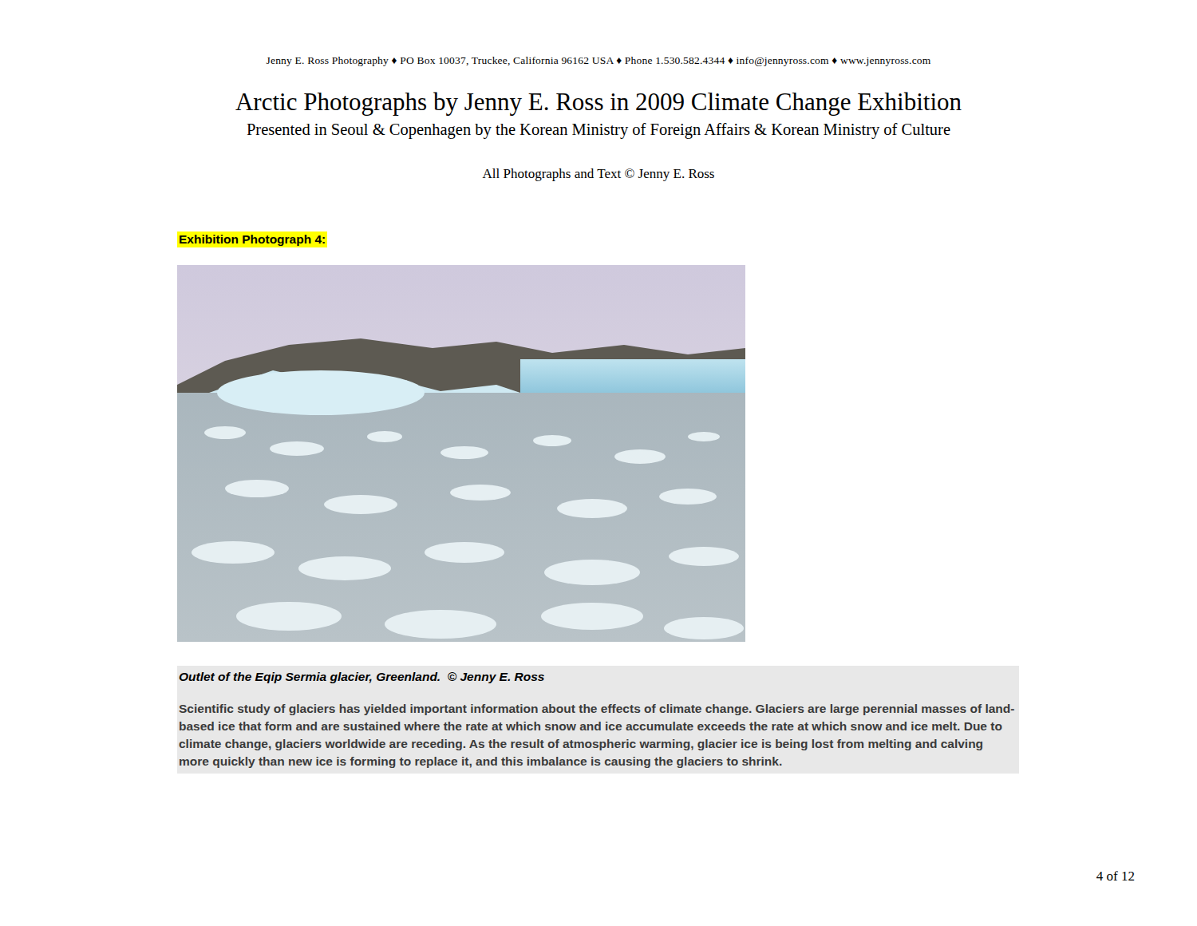Jenny E. Ross Photography ♦ PO Box 10037, Truckee, California 96162 USA ♦ Phone 1.530.582.4344 ♦ info@jennyross.com ♦ www.jennyross.com
Arctic Photographs by Jenny E. Ross in 2009 Climate Change Exhibition
Presented in Seoul & Copenhagen by the Korean Ministry of Foreign Affairs & Korean Ministry of Culture
All Photographs and Text © Jenny E. Ross
Exhibition Photograph 4:
Outlet of the Eqip Sermia glacier, Greenland. © Jenny E. Ross
Scientific study of glaciers has yielded important information about the effects of climate change. Glaciers are large perennial masses of land-based ice that form and are sustained where the rate at which snow and ice accumulate exceeds the rate at which snow and ice melt. Due to climate change, glaciers worldwide are receding. As the result of atmospheric warming, glacier ice is being lost from melting and calving more quickly than new ice is forming to replace it, and this imbalance is causing the glaciers to shrink.
4 of 12